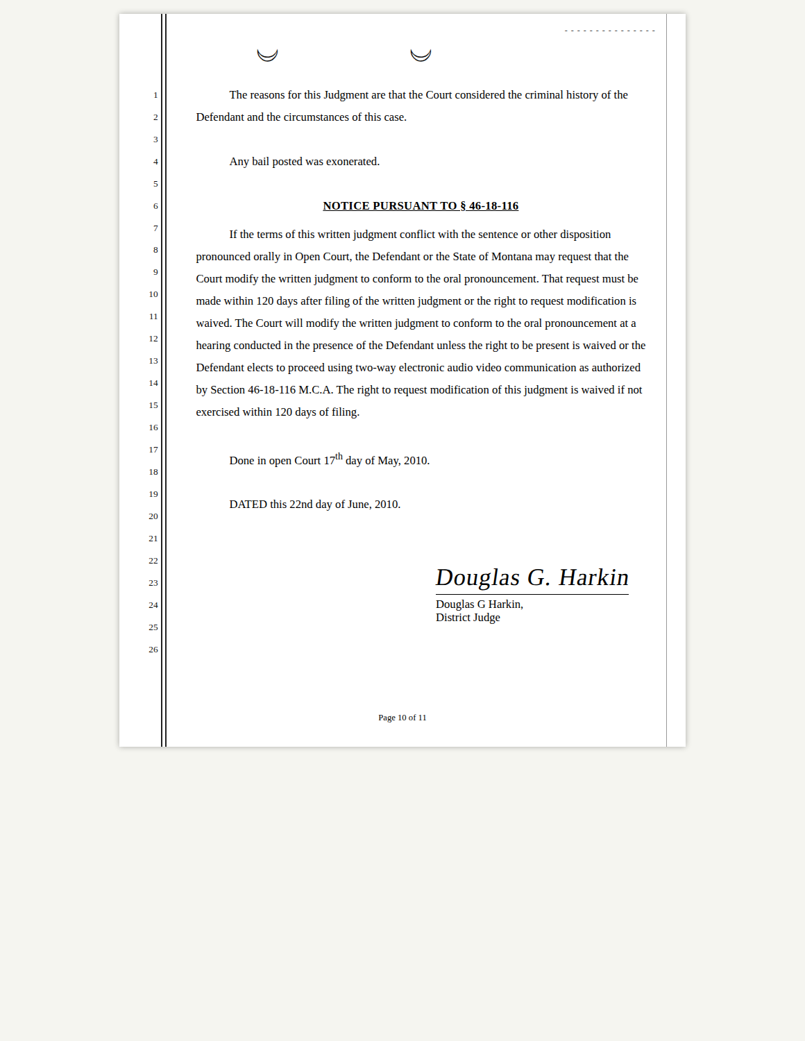- - - - - - - - - - - - - - -
☾ ☾
1
2
3
4
5
6
7
8
9
10
11
12
13
14
15
16
17
18
19
20
21
22
23
24
25
26
The reasons for this Judgment are that the Court considered the criminal history of the Defendant and the circumstances of this case.
Any bail posted was exonerated.
NOTICE PURSUANT TO § 46-18-116
If the terms of this written judgment conflict with the sentence or other disposition pronounced orally in Open Court, the Defendant or the State of Montana may request that the Court modify the written judgment to conform to the oral pronouncement. That request must be made within 120 days after filing of the written judgment or the right to request modification is waived. The Court will modify the written judgment to conform to the oral pronouncement at a hearing conducted in the presence of the Defendant unless the right to be present is waived or the Defendant elects to proceed using two-way electronic audio video communication as authorized by Section 46-18-116 M.C.A. The right to request modification of this judgment is waived if not exercised within 120 days of filing.
Done in open Court 17th day of May, 2010.
DATED this 22nd day of June, 2010.
Douglas G. Harkin
Douglas G Harkin,
District Judge
Page 10 of 11